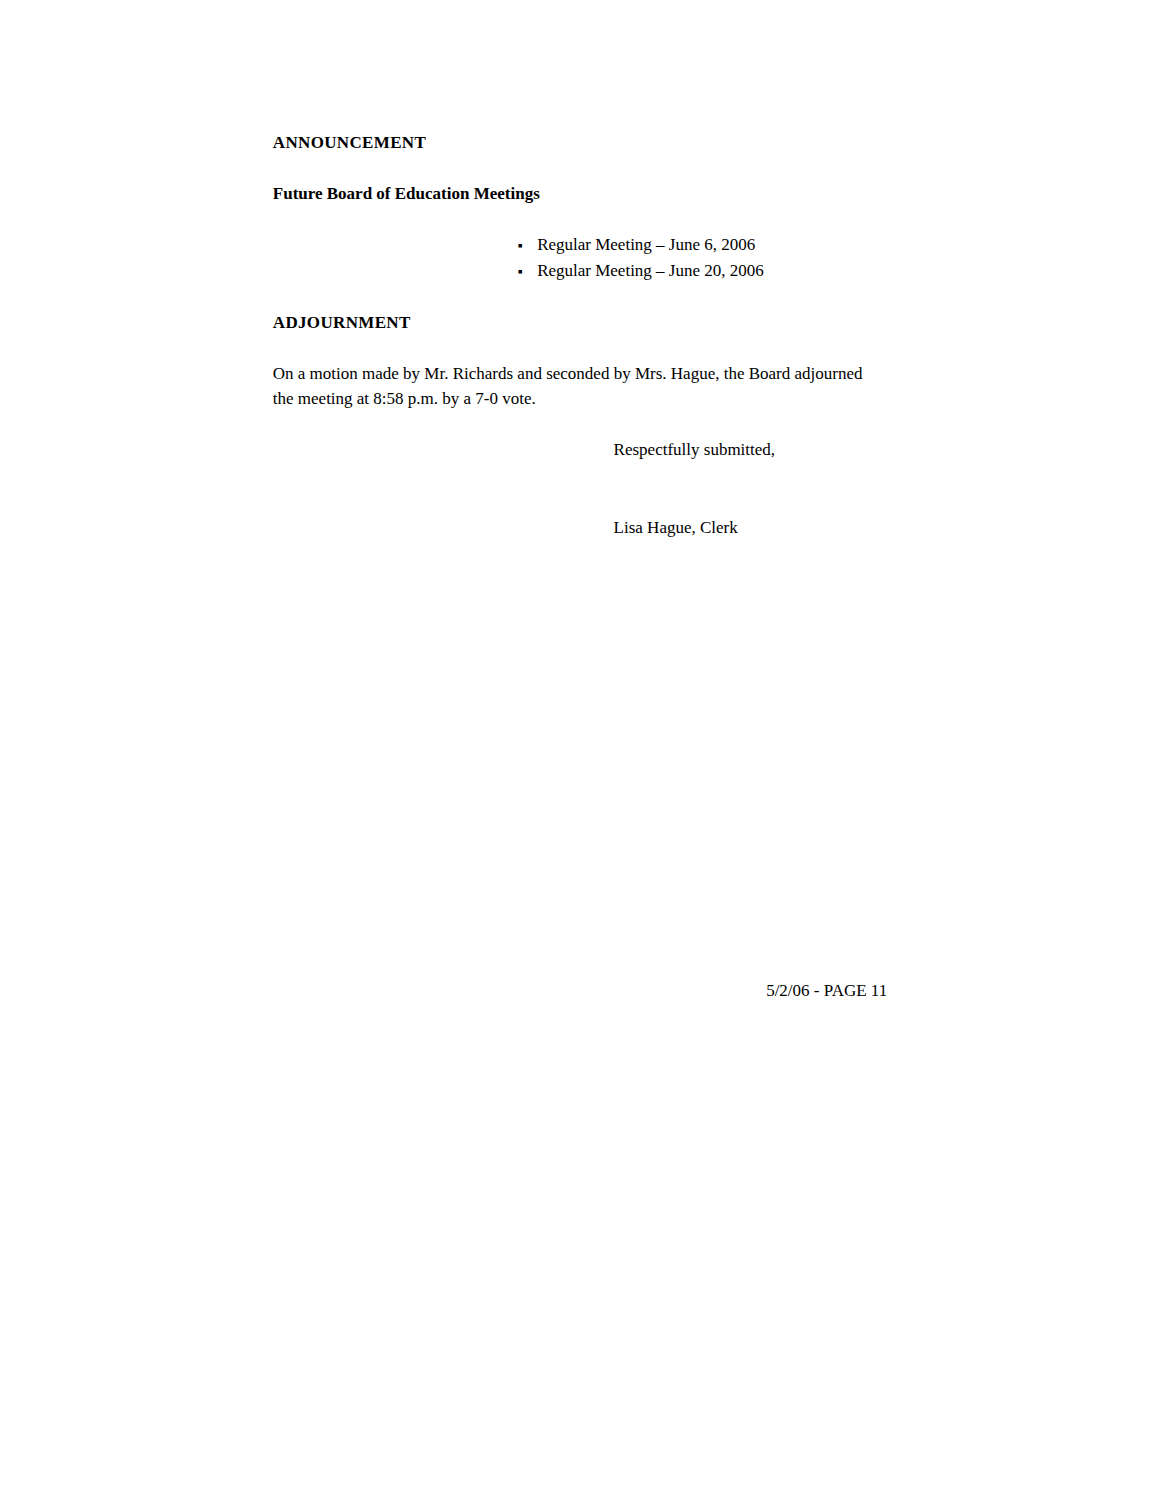ANNOUNCEMENT
Future Board of Education Meetings
Regular Meeting – June 6, 2006
Regular Meeting – June 20, 2006
ADJOURNMENT
On a motion made by Mr. Richards and seconded by Mrs. Hague, the Board adjourned the meeting at 8:58 p.m. by a 7-0 vote.
Respectfully submitted,
Lisa Hague, Clerk
5/2/06 - PAGE 11